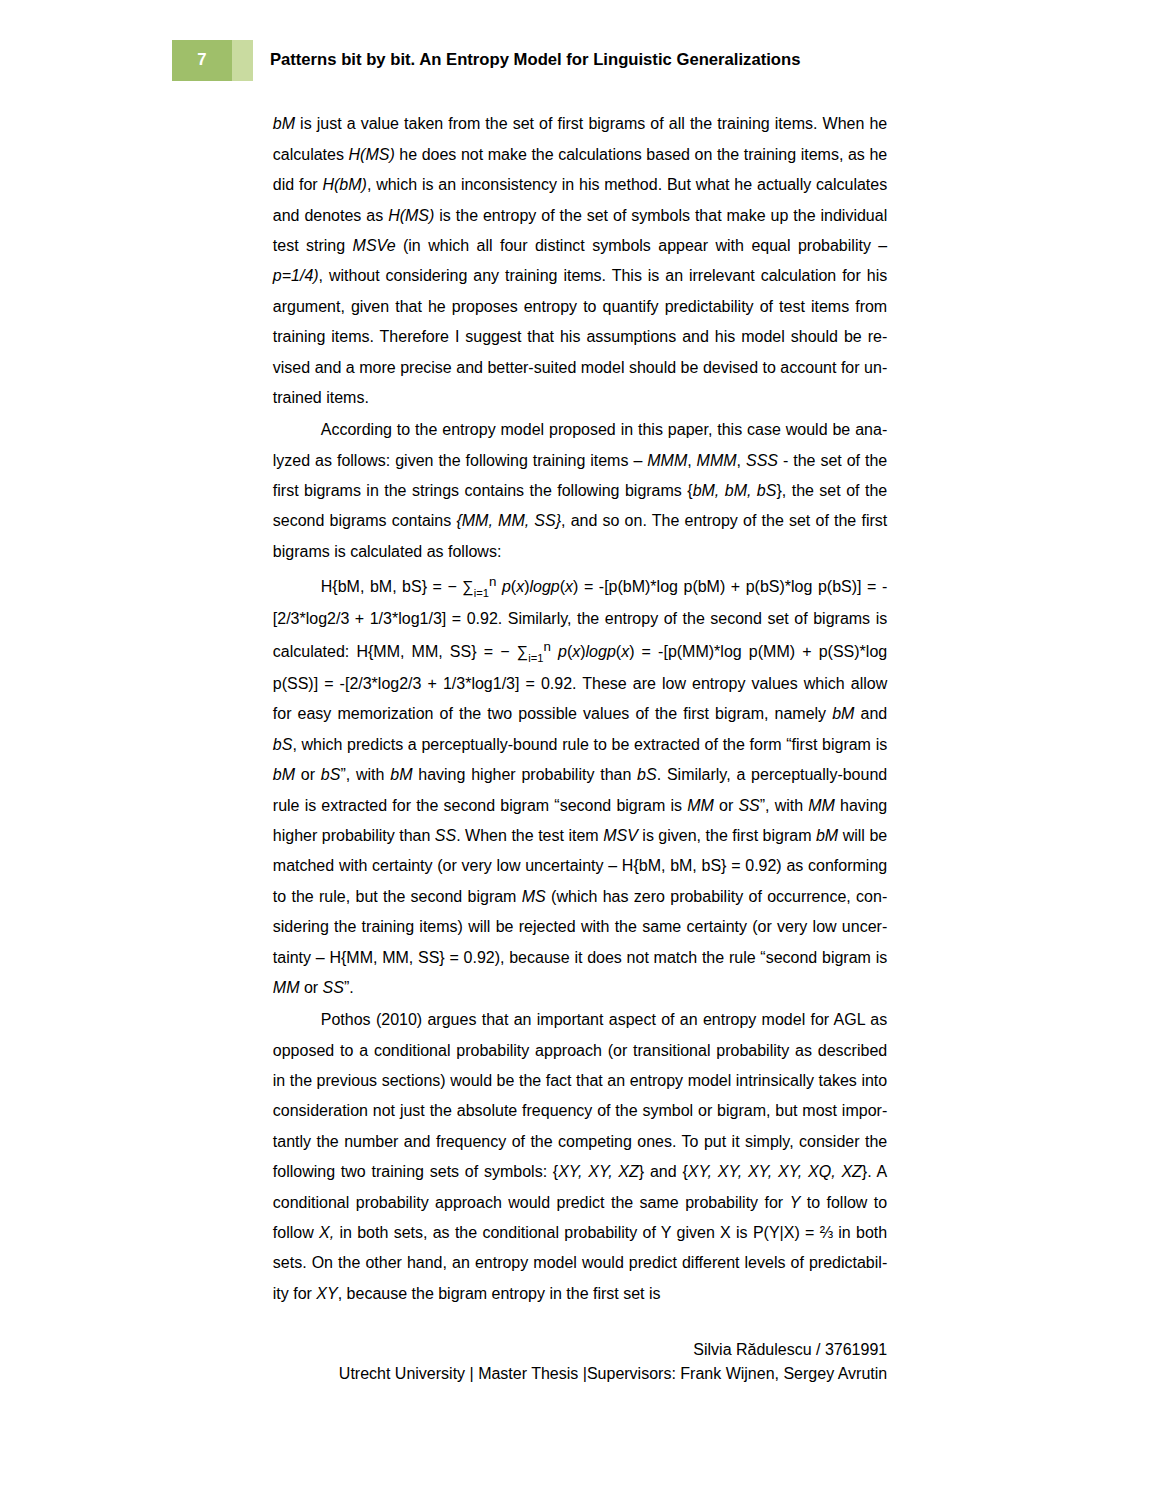7
Patterns bit by bit. An Entropy Model for Linguistic Generalizations
bM is just a value taken from the set of first bigrams of all the training items. When he calculates H(MS) he does not make the calculations based on the training items, as he did for H(bM), which is an inconsistency in his method. But what he actually calculates and denotes as H(MS) is the entropy of the set of symbols that make up the individual test string MSVe (in which all four distinct symbols appear with equal probability – p=1/4), without considering any training items. This is an irrelevant calculation for his argument, given that he proposes entropy to quantify predictability of test items from training items. Therefore I suggest that his assumptions and his model should be revised and a more precise and better-suited model should be devised to account for untrained items.
According to the entropy model proposed in this paper, this case would be analyzed as follows: given the following training items – MMM, MMM, SSS - the set of the first bigrams in the strings contains the following bigrams {bM, bM, bS}, the set of the second bigrams contains {MM, MM, SS}, and so on. The entropy of the set of the first bigrams is calculated as follows:
H{bM, bM, bS} = − ∑i=1n p(x)logp(x) = -[p(bM)*log p(bM) + p(bS)*log p(bS)] = -[2/3*log2/3 + 1/3*log1/3] = 0.92. Similarly, the entropy of the second set of bigrams is calculated: H{MM, MM, SS} = − ∑i=1n p(x)logp(x) = -[p(MM)*log p(MM) + p(SS)*log p(SS)] = -[2/3*log2/3 + 1/3*log1/3] = 0.92. These are low entropy values which allow for easy memorization of the two possible values of the first bigram, namely bM and bS, which predicts a perceptually-bound rule to be extracted of the form “first bigram is bM or bS”, with bM having higher probability than bS. Similarly, a perceptually-bound rule is extracted for the second bigram “second bigram is MM or SS”, with MM having higher probability than SS. When the test item MSV is given, the first bigram bM will be matched with certainty (or very low uncertainty – H{bM, bM, bS} = 0.92) as conforming to the rule, but the second bigram MS (which has zero probability of occurrence, considering the training items) will be rejected with the same certainty (or very low uncertainty – H{MM, MM, SS} = 0.92), because it does not match the rule “second bigram is MM or SS”.
Pothos (2010) argues that an important aspect of an entropy model for AGL as opposed to a conditional probability approach (or transitional probability as described in the previous sections) would be the fact that an entropy model intrinsically takes into consideration not just the absolute frequency of the symbol or bigram, but most importantly the number and frequency of the competing ones. To put it simply, consider the following two training sets of symbols: {XY, XY, XZ} and {XY, XY, XY, XY, XQ, XZ}. A conditional probability approach would predict the same probability for Y to follow to follow X, in both sets, as the conditional probability of Y given X is P(Y|X) = ⅔ in both sets. On the other hand, an entropy model would predict different levels of predictability for XY, because the bigram entropy in the first set is
Silvia Rădulescu / 3761991
Utrecht University | Master Thesis |Supervisors: Frank Wijnen, Sergey Avrutin